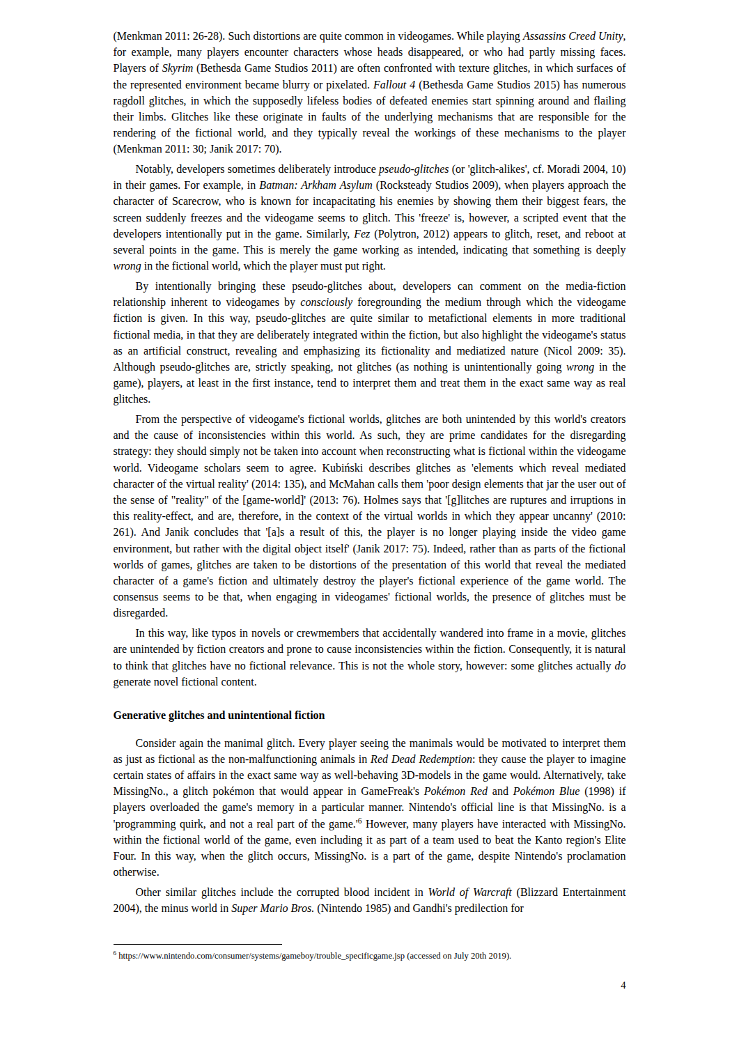(Menkman 2011: 26-28). Such distortions are quite common in videogames. While playing Assassins Creed Unity, for example, many players encounter characters whose heads disappeared, or who had partly missing faces. Players of Skyrim (Bethesda Game Studios 2011) are often confronted with texture glitches, in which surfaces of the represented environment became blurry or pixelated. Fallout 4 (Bethesda Game Studios 2015) has numerous ragdoll glitches, in which the supposedly lifeless bodies of defeated enemies start spinning around and flailing their limbs. Glitches like these originate in faults of the underlying mechanisms that are responsible for the rendering of the fictional world, and they typically reveal the workings of these mechanisms to the player (Menkman 2011: 30; Janik 2017: 70).
Notably, developers sometimes deliberately introduce pseudo-glitches (or 'glitch-alikes', cf. Moradi 2004, 10) in their games. For example, in Batman: Arkham Asylum (Rocksteady Studios 2009), when players approach the character of Scarecrow, who is known for incapacitating his enemies by showing them their biggest fears, the screen suddenly freezes and the videogame seems to glitch. This 'freeze' is, however, a scripted event that the developers intentionally put in the game. Similarly, Fez (Polytron, 2012) appears to glitch, reset, and reboot at several points in the game. This is merely the game working as intended, indicating that something is deeply wrong in the fictional world, which the player must put right.
By intentionally bringing these pseudo-glitches about, developers can comment on the media-fiction relationship inherent to videogames by consciously foregrounding the medium through which the videogame fiction is given. In this way, pseudo-glitches are quite similar to metafictional elements in more traditional fictional media, in that they are deliberately integrated within the fiction, but also highlight the videogame's status as an artificial construct, revealing and emphasizing its fictionality and mediatized nature (Nicol 2009: 35). Although pseudo-glitches are, strictly speaking, not glitches (as nothing is unintentionally going wrong in the game), players, at least in the first instance, tend to interpret them and treat them in the exact same way as real glitches.
From the perspective of videogame's fictional worlds, glitches are both unintended by this world's creators and the cause of inconsistencies within this world. As such, they are prime candidates for the disregarding strategy: they should simply not be taken into account when reconstructing what is fictional within the videogame world. Videogame scholars seem to agree. Kubiński describes glitches as 'elements which reveal mediated character of the virtual reality' (2014: 135), and McMahan calls them 'poor design elements that jar the user out of the sense of "reality" of the [game-world]' (2013: 76). Holmes says that '[g]litches are ruptures and irruptions in this reality-effect, and are, therefore, in the context of the virtual worlds in which they appear uncanny' (2010: 261). And Janik concludes that '[a]s a result of this, the player is no longer playing inside the video game environment, but rather with the digital object itself' (Janik 2017: 75). Indeed, rather than as parts of the fictional worlds of games, glitches are taken to be distortions of the presentation of this world that reveal the mediated character of a game's fiction and ultimately destroy the player's fictional experience of the game world. The consensus seems to be that, when engaging in videogames' fictional worlds, the presence of glitches must be disregarded.
In this way, like typos in novels or crewmembers that accidentally wandered into frame in a movie, glitches are unintended by fiction creators and prone to cause inconsistencies within the fiction. Consequently, it is natural to think that glitches have no fictional relevance. This is not the whole story, however: some glitches actually do generate novel fictional content.
Generative glitches and unintentional fiction
Consider again the manimal glitch. Every player seeing the manimals would be motivated to interpret them as just as fictional as the non-malfunctioning animals in Red Dead Redemption: they cause the player to imagine certain states of affairs in the exact same way as well-behaving 3D-models in the game would. Alternatively, take MissingNo., a glitch pokémon that would appear in GameFreak's Pokémon Red and Pokémon Blue (1998) if players overloaded the game's memory in a particular manner. Nintendo's official line is that MissingNo. is a 'programming quirk, and not a real part of the game.'6 However, many players have interacted with MissingNo. within the fictional world of the game, even including it as part of a team used to beat the Kanto region's Elite Four. In this way, when the glitch occurs, MissingNo. is a part of the game, despite Nintendo's proclamation otherwise.
Other similar glitches include the corrupted blood incident in World of Warcraft (Blizzard Entertainment 2004), the minus world in Super Mario Bros. (Nintendo 1985) and Gandhi's predilection for
6 https://www.nintendo.com/consumer/systems/gameboy/trouble_specificgame.jsp (accessed on July 20th 2019).
4